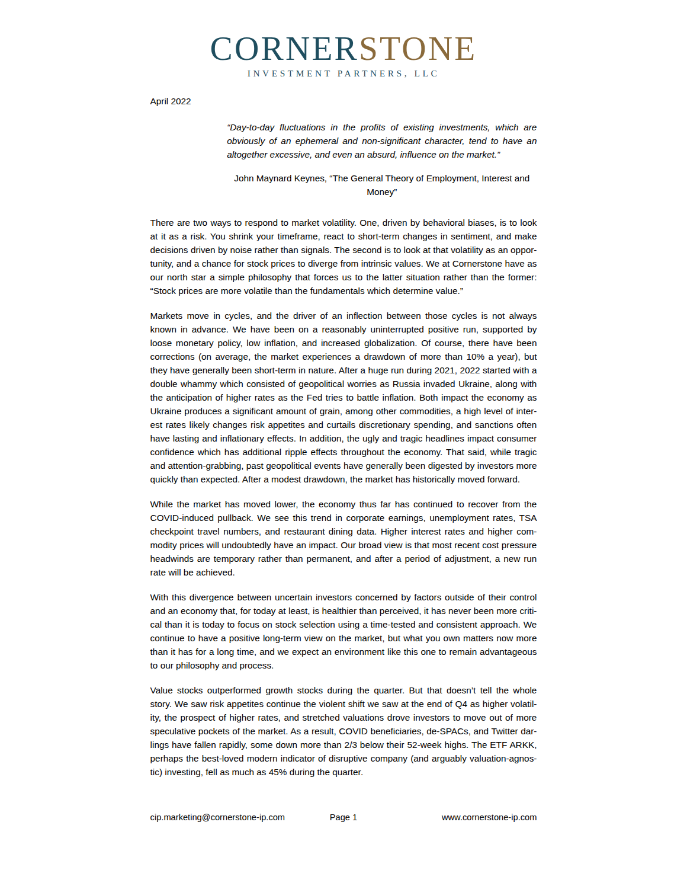CORNER STONE
INVESTMENT PARTNERS, LLC
April 2022
“Day-to-day fluctuations in the profits of existing investments, which are obviously of an ephemeral and non-significant character, tend to have an altogether excessive, and even an absurd, influence on the market.”
John Maynard Keynes, “The General Theory of Employment, Interest and Money”
There are two ways to respond to market volatility. One, driven by behavioral biases, is to look at it as a risk. You shrink your timeframe, react to short-term changes in sentiment, and make decisions driven by noise rather than signals. The second is to look at that volatility as an opportunity, and a chance for stock prices to diverge from intrinsic values. We at Cornerstone have as our north star a simple philosophy that forces us to the latter situation rather than the former: “Stock prices are more volatile than the fundamentals which determine value.”
Markets move in cycles, and the driver of an inflection between those cycles is not always known in advance. We have been on a reasonably uninterrupted positive run, supported by loose monetary policy, low inflation, and increased globalization. Of course, there have been corrections (on average, the market experiences a drawdown of more than 10% a year), but they have generally been short-term in nature. After a huge run during 2021, 2022 started with a double whammy which consisted of geopolitical worries as Russia invaded Ukraine, along with the anticipation of higher rates as the Fed tries to battle inflation. Both impact the economy as Ukraine produces a significant amount of grain, among other commodities, a high level of interest rates likely changes risk appetites and curtails discretionary spending, and sanctions often have lasting and inflationary effects. In addition, the ugly and tragic headlines impact consumer confidence which has additional ripple effects throughout the economy. That said, while tragic and attention-grabbing, past geopolitical events have generally been digested by investors more quickly than expected. After a modest drawdown, the market has historically moved forward.
While the market has moved lower, the economy thus far has continued to recover from the COVID-induced pullback. We see this trend in corporate earnings, unemployment rates, TSA checkpoint travel numbers, and restaurant dining data. Higher interest rates and higher commodity prices will undoubtedly have an impact. Our broad view is that most recent cost pressure headwinds are temporary rather than permanent, and after a period of adjustment, a new run rate will be achieved.
With this divergence between uncertain investors concerned by factors outside of their control and an economy that, for today at least, is healthier than perceived, it has never been more critical than it is today to focus on stock selection using a time-tested and consistent approach. We continue to have a positive long-term view on the market, but what you own matters now more than it has for a long time, and we expect an environment like this one to remain advantageous to our philosophy and process.
Value stocks outperformed growth stocks during the quarter. But that doesn’t tell the whole story. We saw risk appetites continue the violent shift we saw at the end of Q4 as higher volatility, the prospect of higher rates, and stretched valuations drove investors to move out of more speculative pockets of the market. As a result, COVID beneficiaries, de-SPACs, and Twitter darlings have fallen rapidly, some down more than 2/3 below their 52-week highs. The ETF ARKK, perhaps the best-loved modern indicator of disruptive company (and arguably valuation-agnostic) investing, fell as much as 45% during the quarter.
cip.marketing@cornerstone-ip.com
Page 1
www.cornerstone-ip.com